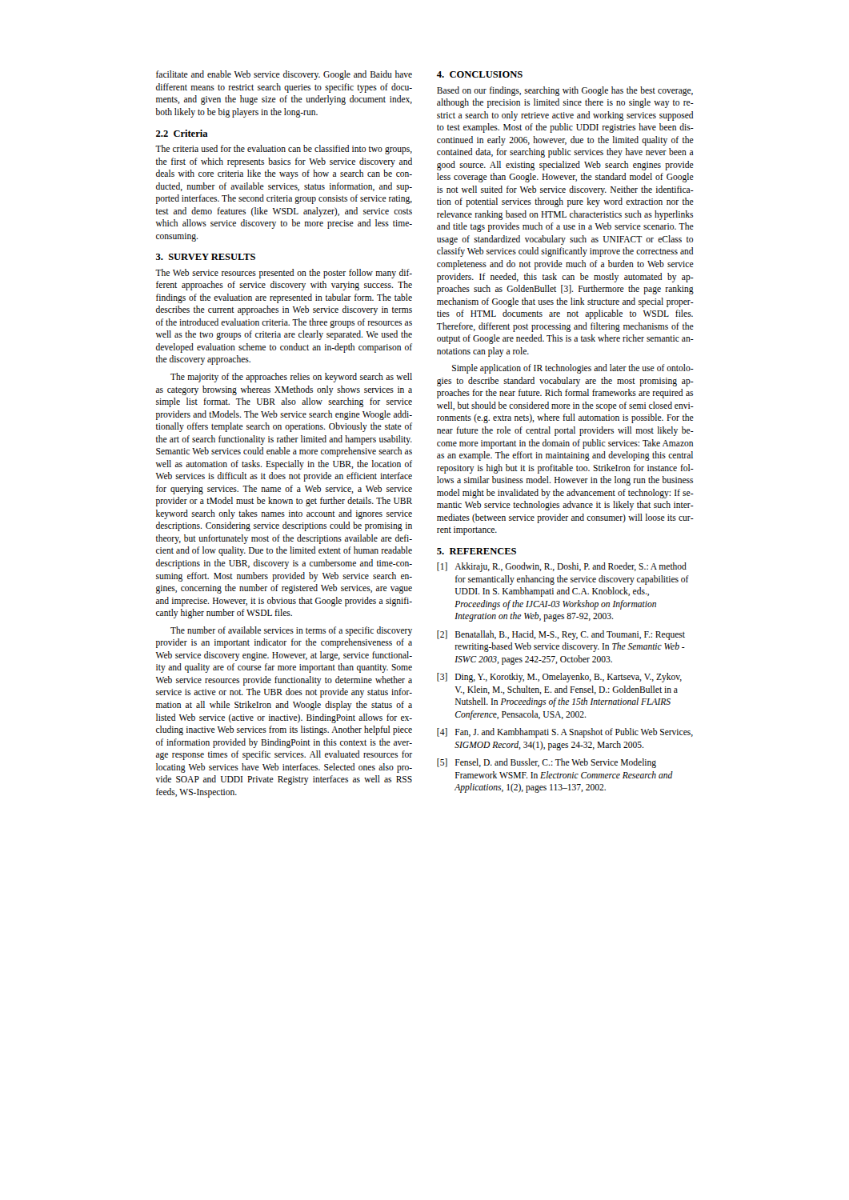facilitate and enable Web service discovery. Google and Baidu have different means to restrict search queries to specific types of documents, and given the huge size of the underlying document index, both likely to be big players in the long-run.
2.2 Criteria
The criteria used for the evaluation can be classified into two groups, the first of which represents basics for Web service discovery and deals with core criteria like the ways of how a search can be conducted, number of available services, status information, and supported interfaces. The second criteria group consists of service rating, test and demo features (like WSDL analyzer), and service costs which allows service discovery to be more precise and less time-consuming.
3. SURVEY RESULTS
The Web service resources presented on the poster follow many different approaches of service discovery with varying success. The findings of the evaluation are represented in tabular form. The table describes the current approaches in Web service discovery in terms of the introduced evaluation criteria. The three groups of resources as well as the two groups of criteria are clearly separated. We used the developed evaluation scheme to conduct an in-depth comparison of the discovery approaches.
The majority of the approaches relies on keyword search as well as category browsing whereas XMethods only shows services in a simple list format. The UBR also allow searching for service providers and tModels. The Web service search engine Woogle additionally offers template search on operations. Obviously the state of the art of search functionality is rather limited and hampers usability. Semantic Web services could enable a more comprehensive search as well as automation of tasks. Especially in the UBR, the location of Web services is difficult as it does not provide an efficient interface for querying services. The name of a Web service, a Web service provider or a tModel must be known to get further details. The UBR keyword search only takes names into account and ignores service descriptions. Considering service descriptions could be promising in theory, but unfortunately most of the descriptions available are deficient and of low quality. Due to the limited extent of human readable descriptions in the UBR, discovery is a cumbersome and time-consuming effort. Most numbers provided by Web service search engines, concerning the number of registered Web services, are vague and imprecise. However, it is obvious that Google provides a significantly higher number of WSDL files.
The number of available services in terms of a specific discovery provider is an important indicator for the comprehensiveness of a Web service discovery engine. However, at large, service functionality and quality are of course far more important than quantity. Some Web service resources provide functionality to determine whether a service is active or not. The UBR does not provide any status information at all while StrikeIron and Woogle display the status of a listed Web service (active or inactive). BindingPoint allows for excluding inactive Web services from its listings. Another helpful piece of information provided by BindingPoint in this context is the average response times of specific services. All evaluated resources for locating Web services have Web interfaces. Selected ones also provide SOAP and UDDI Private Registry interfaces as well as RSS feeds, WS-Inspection.
4. CONCLUSIONS
Based on our findings, searching with Google has the best coverage, although the precision is limited since there is no single way to restrict a search to only retrieve active and working services supposed to test examples. Most of the public UDDI registries have been discontinued in early 2006, however, due to the limited quality of the contained data, for searching public services they have never been a good source. All existing specialized Web search engines provide less coverage than Google. However, the standard model of Google is not well suited for Web service discovery. Neither the identification of potential services through pure key word extraction nor the relevance ranking based on HTML characteristics such as hyperlinks and title tags provides much of a use in a Web service scenario. The usage of standardized vocabulary such as UNIFACT or eClass to classify Web services could significantly improve the correctness and completeness and do not provide much of a burden to Web service providers. If needed, this task can be mostly automated by approaches such as GoldenBullet [3]. Furthermore the page ranking mechanism of Google that uses the link structure and special properties of HTML documents are not applicable to WSDL files. Therefore, different post processing and filtering mechanisms of the output of Google are needed. This is a task where richer semantic annotations can play a role.
Simple application of IR technologies and later the use of ontologies to describe standard vocabulary are the most promising approaches for the near future. Rich formal frameworks are required as well, but should be considered more in the scope of semi closed environments (e.g. extra nets), where full automation is possible. For the near future the role of central portal providers will most likely become more important in the domain of public services: Take Amazon as an example. The effort in maintaining and developing this central repository is high but it is profitable too. StrikeIron for instance follows a similar business model. However in the long run the business model might be invalidated by the advancement of technology: If semantic Web service technologies advance it is likely that such intermediates (between service provider and consumer) will loose its current importance.
5. REFERENCES
[1] Akkiraju, R., Goodwin, R., Doshi, P. and Roeder, S.: A method for semantically enhancing the service discovery capabilities of UDDI. In S. Kambhampati and C.A. Knoblock, eds., Proceedings of the IJCAI-03 Workshop on Information Integration on the Web, pages 87-92, 2003.
[2] Benatallah, B., Hacid, M-S., Rey, C. and Toumani, F.: Request rewriting-based Web service discovery. In The Semantic Web - ISWC 2003, pages 242-257, October 2003.
[3] Ding, Y., Korotkiy, M., Omelayenko, B., Kartseva, V., Zykov, V., Klein, M., Schulten, E. and Fensel, D.: GoldenBullet in a Nutshell. In Proceedings of the 15th International FLAIRS Conference, Pensacola, USA, 2002.
[4] Fan, J. and Kambhampati S. A Snapshot of Public Web Services, SIGMOD Record, 34(1), pages 24-32, March 2005.
[5] Fensel, D. and Bussler, C.: The Web Service Modeling Framework WSMF. In Electronic Commerce Research and Applications, 1(2), pages 113–137, 2002.